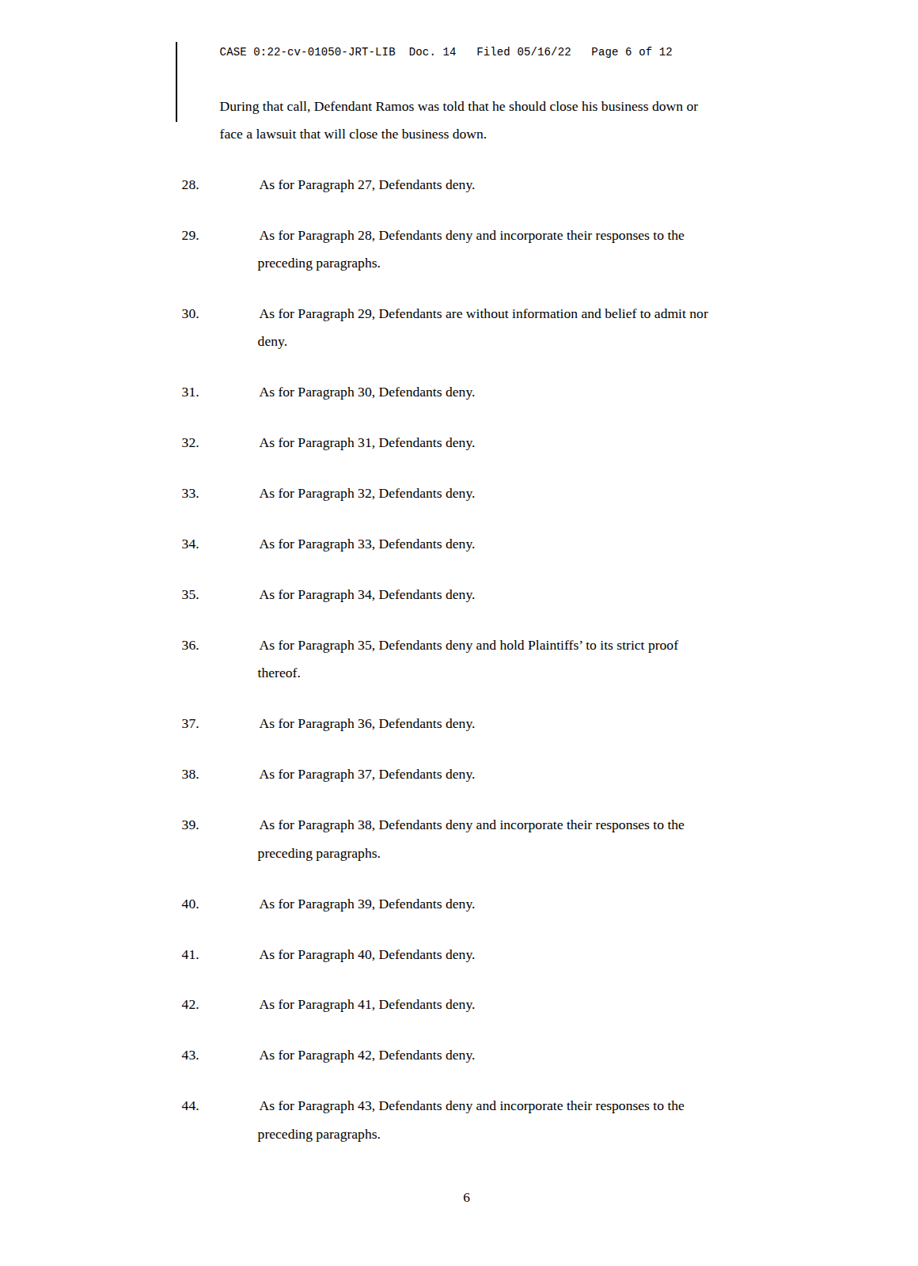CASE 0:22-cv-01050-JRT-LIB Doc. 14 Filed 05/16/22 Page 6 of 12
During that call, Defendant Ramos was told that he should close his business down or face a lawsuit that will close the business down.
28. As for Paragraph 27, Defendants deny.
29. As for Paragraph 28, Defendants deny and incorporate their responses to the preceding paragraphs.
30. As for Paragraph 29, Defendants are without information and belief to admit nor deny.
31. As for Paragraph 30, Defendants deny.
32. As for Paragraph 31, Defendants deny.
33. As for Paragraph 32, Defendants deny.
34. As for Paragraph 33, Defendants deny.
35. As for Paragraph 34, Defendants deny.
36. As for Paragraph 35, Defendants deny and hold Plaintiffs’ to its strict proof thereof.
37. As for Paragraph 36, Defendants deny.
38. As for Paragraph 37, Defendants deny.
39. As for Paragraph 38, Defendants deny and incorporate their responses to the preceding paragraphs.
40. As for Paragraph 39, Defendants deny.
41. As for Paragraph 40, Defendants deny.
42. As for Paragraph 41, Defendants deny.
43. As for Paragraph 42, Defendants deny.
44. As for Paragraph 43, Defendants deny and incorporate their responses to the preceding paragraphs.
6